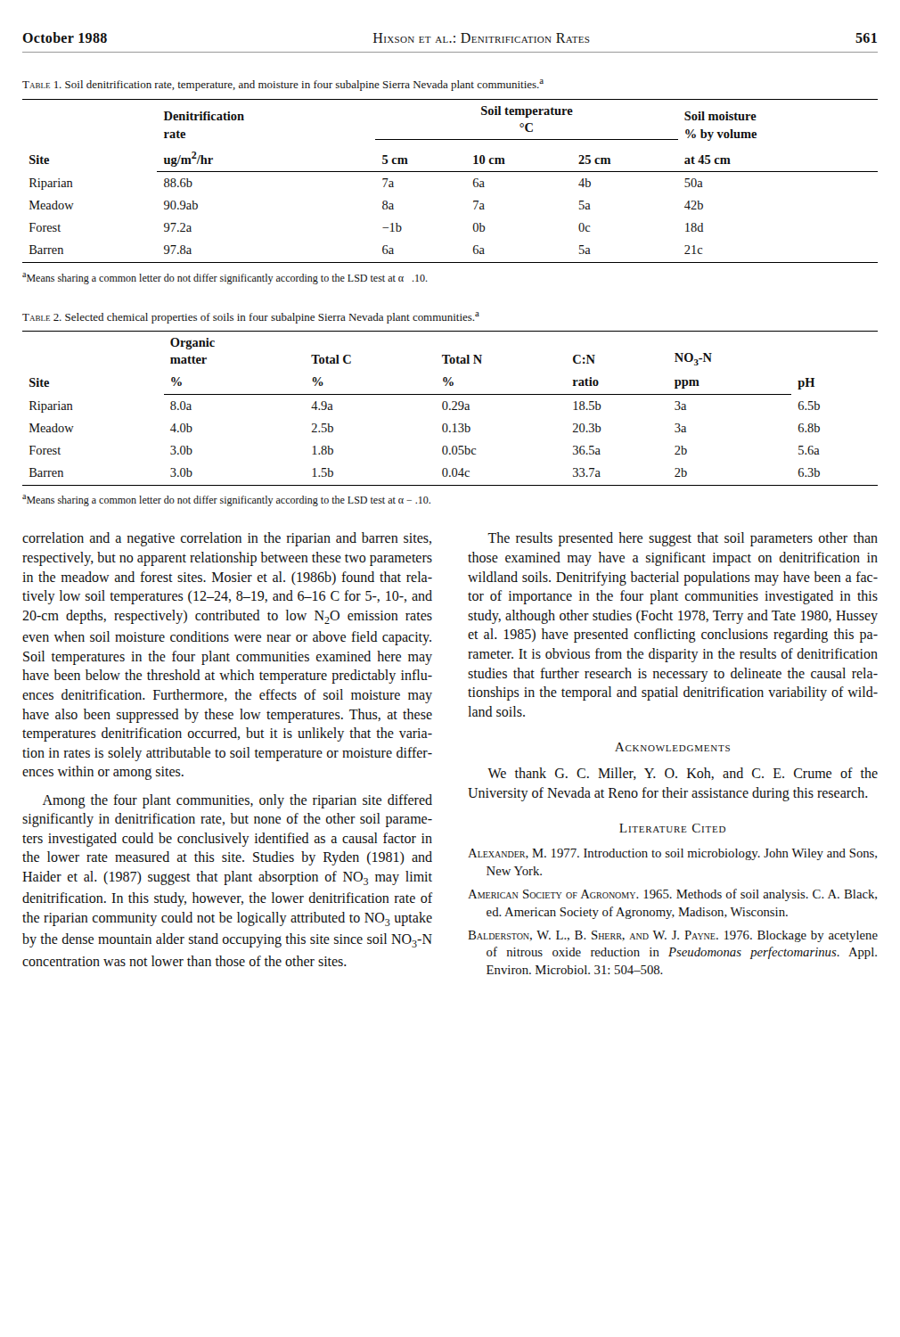October 1988 Hixson et al.: Denitrification Rates 561
Table 1. Soil denitrification rate, temperature, and moisture in four subalpine Sierra Nevada plant communities. a
| Site | Denitrification rate | Soil temperature °C | Soil moisture % by volume |
| --- | --- | --- | --- |
| ug/m 2 /hr | 5 cm | 10 cm | 25 cm | at 45 cm |
| Riparian | 88.6b | 7a | 6a | 4b | 50a |
| Meadow | 90.9ab | 8a | 7a | 5a | 42b |
| Forest | 97.2a | −1b | 0b | 0c | 18d |
| Barren | 97.8a | 6a | 6a | 5a | 21c |
aMeans sharing a common letter do not differ significantly according to the LSD test at α .10.
Table 2. Selected chemical properties of soils in four subalpine Sierra Nevada plant communities. a
| Site | Organic matter | Total C | Total N | C:N | NO 3 -N | pH |
| --- | --- | --- | --- | --- | --- | --- |
| % | % | % | ratio | ppm |
| Riparian | 8.0a | 4.9a | 0.29a | 18.5b | 3a | 6.5b |
| Meadow | 4.0b | 2.5b | 0.13b | 20.3b | 3a | 6.8b |
| Forest | 3.0b | 1.8b | 0.05bc | 36.5a | 2b | 5.6a |
| Barren | 3.0b | 1.5b | 0.04c | 33.7a | 2b | 6.3b |
aMeans sharing a common letter do not differ significantly according to the LSD test at α − .10.
correlation and a negative correlation in the riparian and barren sites, respectively, but no apparent relationship between these two parameters in the meadow and forest sites. Mosier et al. (1986b) found that relatively low soil temperatures (12–24, 8–19, and 6–16 C for 5-, 10-, and 20-cm depths, respectively) contributed to low N2O emission rates even when soil moisture conditions were near or above field capacity. Soil temperatures in the four plant communities examined here may have been below the threshold at which temperature predictably influences denitrification. Furthermore, the effects of soil moisture may have also been suppressed by these low temperatures. Thus, at these temperatures denitrification occurred, but it is unlikely that the variation in rates is solely attributable to soil temperature or moisture differences within or among sites.
Among the four plant communities, only the riparian site differed significantly in denitrification rate, but none of the other soil parameters investigated could be conclusively identified as a causal factor in the lower rate measured at this site. Studies by Ryden (1981) and Haider et al. (1987) suggest that plant absorption of NO3 may limit denitrification. In this study, however, the lower denitrification rate of the riparian community could not be logically attributed to NO3 uptake by the dense mountain alder stand occupying this site since soil NO3-N concentration was not lower than those of the other sites.
The results presented here suggest that soil parameters other than those examined may have a significant impact on denitrification in wildland soils. Denitrifying bacterial populations may have been a factor of importance in the four plant communities investigated in this study, although other studies (Focht 1978, Terry and Tate 1980, Hussey et al. 1985) have presented conflicting conclusions regarding this parameter. It is obvious from the disparity in the results of denitrification studies that further research is necessary to delineate the causal relationships in the temporal and spatial denitrification variability of wildland soils.
Acknowledgments
We thank G. C. Miller, Y. O. Koh, and C. E. Crume of the University of Nevada at Reno for their assistance during this research.
Literature Cited
Alexander, M. 1977. Introduction to soil microbiology. John Wiley and Sons, New York.
American Society of Agronomy. 1965. Methods of soil analysis. C. A. Black, ed. American Society of Agronomy, Madison, Wisconsin.
Balderston, W. L., B. Sherr, and W. J. Payne. 1976. Blockage by acetylene of nitrous oxide reduction in Pseudomonas perfectomarinus. Appl. Environ. Microbiol. 31: 504–508.